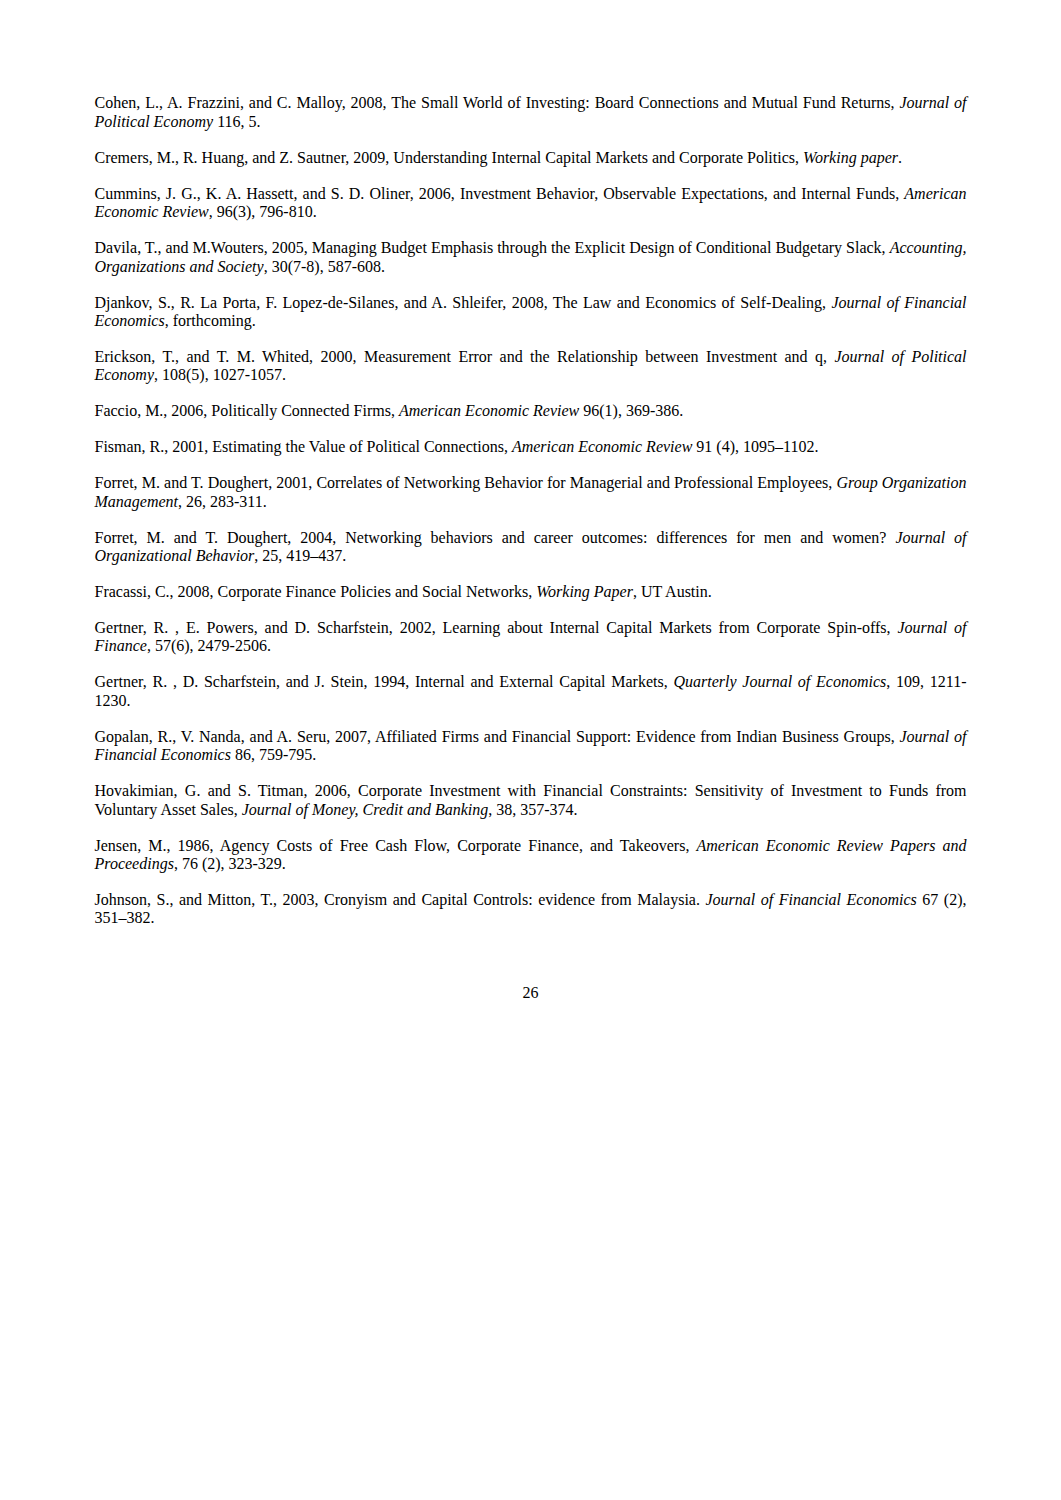Cohen, L., A. Frazzini, and C. Malloy, 2008, The Small World of Investing: Board Connections and Mutual Fund Returns, Journal of Political Economy 116, 5.
Cremers, M., R. Huang, and Z. Sautner, 2009, Understanding Internal Capital Markets and Corporate Politics, Working paper.
Cummins, J. G., K. A. Hassett, and S. D. Oliner, 2006, Investment Behavior, Observable Expectations, and Internal Funds, American Economic Review, 96(3), 796-810.
Davila, T., and M.Wouters, 2005, Managing Budget Emphasis through the Explicit Design of Conditional Budgetary Slack, Accounting, Organizations and Society, 30(7-8), 587-608.
Djankov, S., R. La Porta, F. Lopez-de-Silanes, and A. Shleifer, 2008, The Law and Economics of Self-Dealing, Journal of Financial Economics, forthcoming.
Erickson, T., and T. M. Whited, 2000, Measurement Error and the Relationship between Investment and q, Journal of Political Economy, 108(5), 1027-1057.
Faccio, M., 2006, Politically Connected Firms, American Economic Review 96(1), 369-386.
Fisman, R., 2001, Estimating the Value of Political Connections, American Economic Review 91 (4), 1095–1102.
Forret, M. and T. Doughert, 2001, Correlates of Networking Behavior for Managerial and Professional Employees, Group Organization Management, 26, 283-311.
Forret, M. and T. Doughert, 2004, Networking behaviors and career outcomes: differences for men and women? Journal of Organizational Behavior, 25, 419–437.
Fracassi, C., 2008, Corporate Finance Policies and Social Networks, Working Paper, UT Austin.
Gertner, R. , E. Powers, and D. Scharfstein, 2002, Learning about Internal Capital Markets from Corporate Spin-offs, Journal of Finance, 57(6), 2479-2506.
Gertner, R. , D. Scharfstein, and J. Stein, 1994, Internal and External Capital Markets, Quarterly Journal of Economics, 109, 1211-1230.
Gopalan, R., V. Nanda, and A. Seru, 2007, Affiliated Firms and Financial Support: Evidence from Indian Business Groups, Journal of Financial Economics 86, 759-795.
Hovakimian, G. and S. Titman, 2006, Corporate Investment with Financial Constraints: Sensitivity of Investment to Funds from Voluntary Asset Sales, Journal of Money, Credit and Banking, 38, 357-374.
Jensen, M., 1986, Agency Costs of Free Cash Flow, Corporate Finance, and Takeovers, American Economic Review Papers and Proceedings, 76 (2), 323-329.
Johnson, S., and Mitton, T., 2003, Cronyism and Capital Controls: evidence from Malaysia. Journal of Financial Economics 67 (2), 351–382.
26